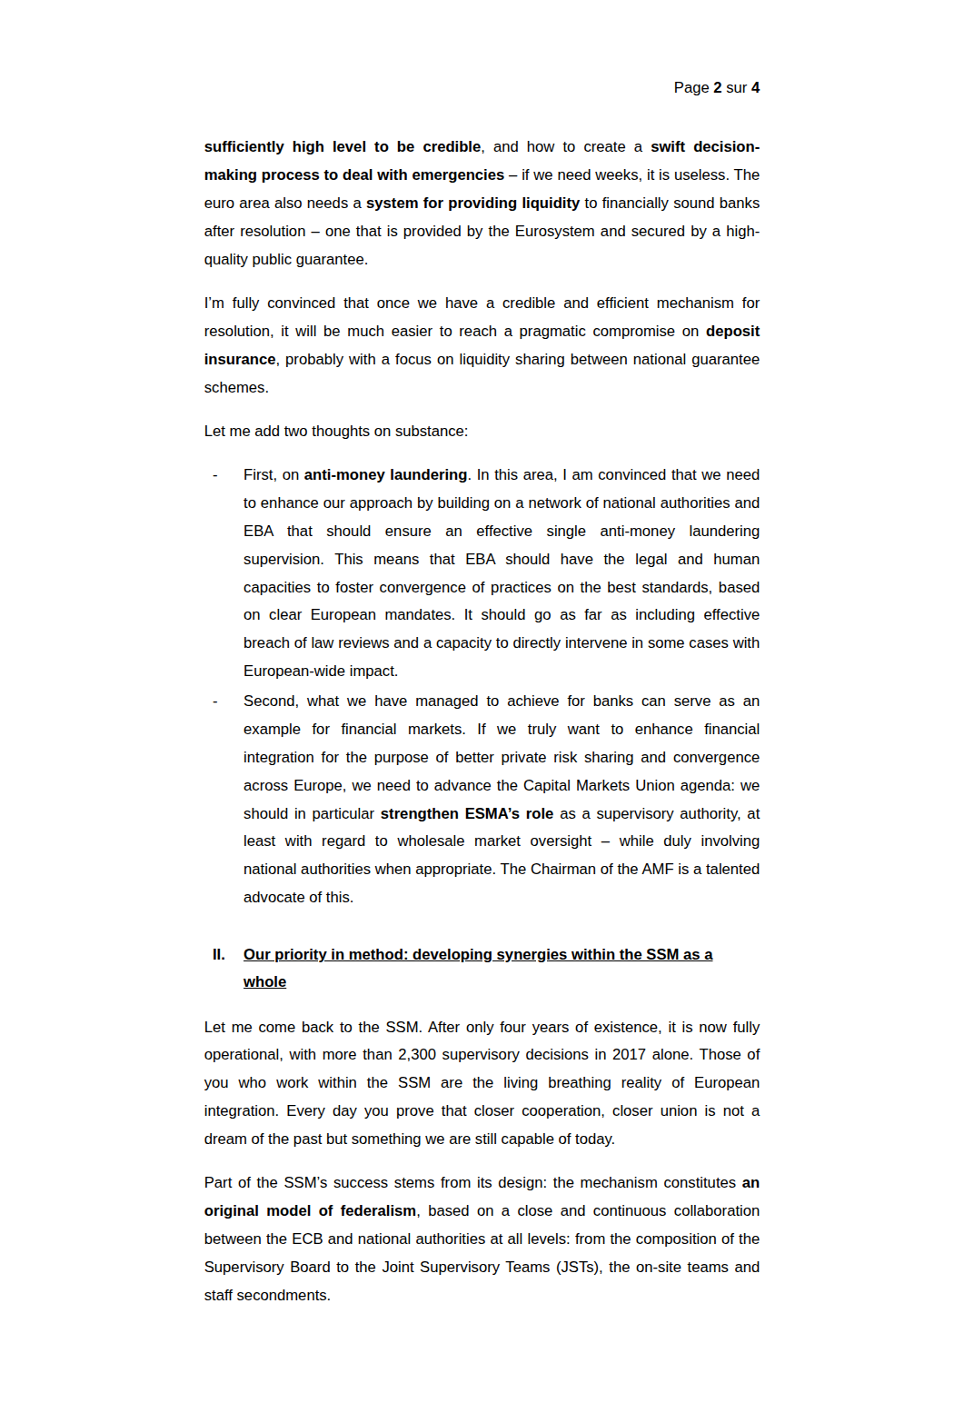Page 2 sur 4
sufficiently high level to be credible, and how to create a swift decision-making process to deal with emergencies – if we need weeks, it is useless. The euro area also needs a system for providing liquidity to financially sound banks after resolution – one that is provided by the Eurosystem and secured by a high-quality public guarantee.
I’m fully convinced that once we have a credible and efficient mechanism for resolution, it will be much easier to reach a pragmatic compromise on deposit insurance, probably with a focus on liquidity sharing between national guarantee schemes.
Let me add two thoughts on substance:
First, on anti-money laundering. In this area, I am convinced that we need to enhance our approach by building on a network of national authorities and EBA that should ensure an effective single anti-money laundering supervision. This means that EBA should have the legal and human capacities to foster convergence of practices on the best standards, based on clear European mandates. It should go as far as including effective breach of law reviews and a capacity to directly intervene in some cases with European-wide impact.
Second, what we have managed to achieve for banks can serve as an example for financial markets. If we truly want to enhance financial integration for the purpose of better private risk sharing and convergence across Europe, we need to advance the Capital Markets Union agenda: we should in particular strengthen ESMA’s role as a supervisory authority, at least with regard to wholesale market oversight – while duly involving national authorities when appropriate. The Chairman of the AMF is a talented advocate of this.
II. Our priority in method: developing synergies within the SSM as a whole
Let me come back to the SSM. After only four years of existence, it is now fully operational, with more than 2,300 supervisory decisions in 2017 alone. Those of you who work within the SSM are the living breathing reality of European integration. Every day you prove that closer cooperation, closer union is not a dream of the past but something we are still capable of today.
Part of the SSM’s success stems from its design: the mechanism constitutes an original model of federalism, based on a close and continuous collaboration between the ECB and national authorities at all levels: from the composition of the Supervisory Board to the Joint Supervisory Teams (JSTs), the on-site teams and staff secondments.